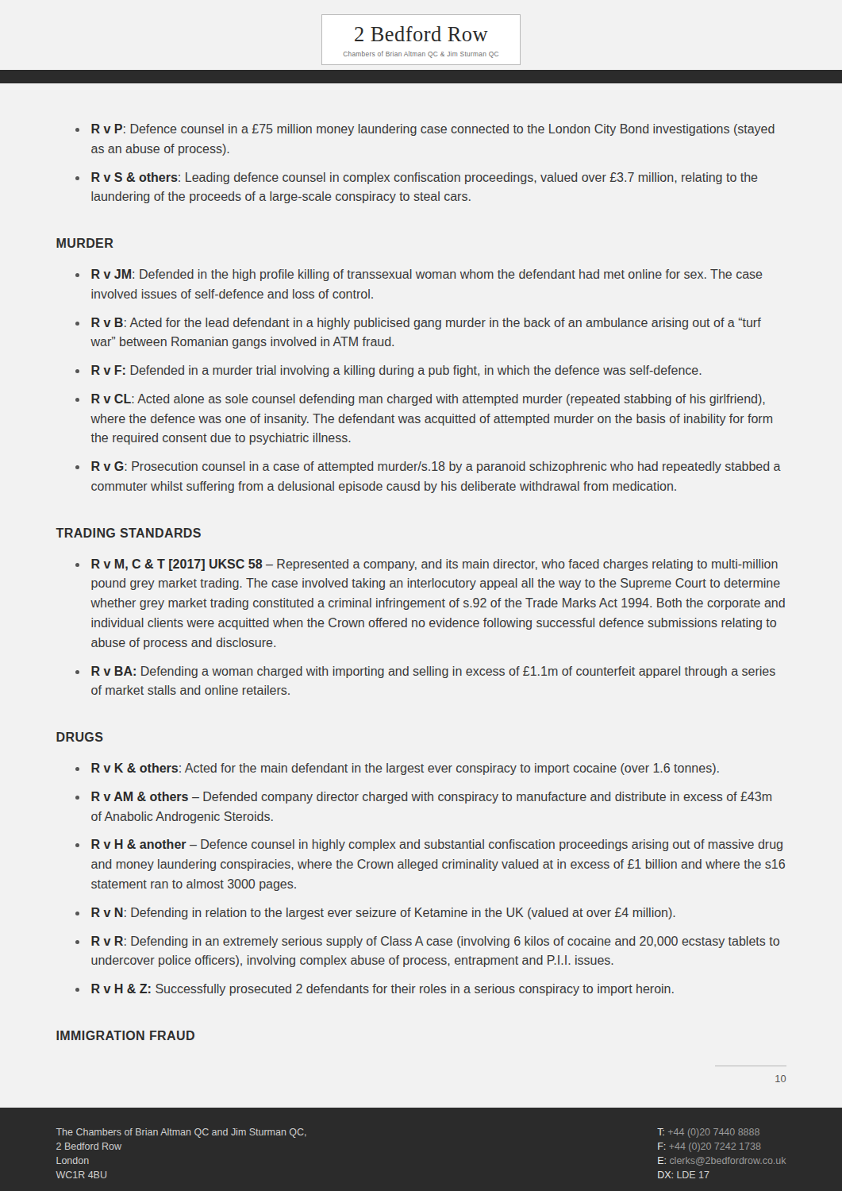2 Bedford Row
Chambers of Brian Altman QC & Jim Sturman QC
R v P: Defence counsel in a £75 million money laundering case connected to the London City Bond investigations (stayed as an abuse of process).
R v S & others: Leading defence counsel in complex confiscation proceedings, valued over £3.7 million, relating to the laundering of the proceeds of a large-scale conspiracy to steal cars.
MURDER
R v JM: Defended in the high profile killing of transsexual woman whom the defendant had met online for sex. The case involved issues of self-defence and loss of control.
R v B: Acted for the lead defendant in a highly publicised gang murder in the back of an ambulance arising out of a “turf war” between Romanian gangs involved in ATM fraud.
R v F: Defended in a murder trial involving a killing during a pub fight, in which the defence was self-defence.
R v CL: Acted alone as sole counsel defending man charged with attempted murder (repeated stabbing of his girlfriend), where the defence was one of insanity. The defendant was acquitted of attempted murder on the basis of inability for form the required consent due to psychiatric illness.
R v G: Prosecution counsel in a case of attempted murder/s.18 by a paranoid schizophrenic who had repeatedly stabbed a commuter whilst suffering from a delusional episode causd by his deliberate withdrawal from medication.
TRADING STANDARDS
R v M, C & T [2017] UKSC 58 – Represented a company, and its main director, who faced charges relating to multi-million pound grey market trading. The case involved taking an interlocutory appeal all the way to the Supreme Court to determine whether grey market trading constituted a criminal infringement of s.92 of the Trade Marks Act 1994. Both the corporate and individual clients were acquitted when the Crown offered no evidence following successful defence submissions relating to abuse of process and disclosure.
R v BA: Defending a woman charged with importing and selling in excess of £1.1m of counterfeit apparel through a series of market stalls and online retailers.
DRUGS
R v K & others: Acted for the main defendant in the largest ever conspiracy to import cocaine (over 1.6 tonnes).
R v AM & others – Defended company director charged with conspiracy to manufacture and distribute in excess of £43m of Anabolic Androgenic Steroids.
R v H & another – Defence counsel in highly complex and substantial confiscation proceedings arising out of massive drug and money laundering conspiracies, where the Crown alleged criminality valued at in excess of £1 billion and where the s16 statement ran to almost 3000 pages.
R v N: Defending in relation to the largest ever seizure of Ketamine in the UK (valued at over £4 million).
R v R: Defending in an extremely serious supply of Class A case (involving 6 kilos of cocaine and 20,000 ecstasy tablets to undercover police officers), involving complex abuse of process, entrapment and P.I.I. issues.
R v H & Z: Successfully prosecuted 2 defendants for their roles in a serious conspiracy to import heroin.
IMMIGRATION FRAUD
10
The Chambers of Brian Altman QC and Jim Sturman QC,
2 Bedford Row
London
WC1R 4BU
T: +44 (0)20 7440 8888
F: +44 (0)20 7242 1738
E: clerks@2bedfordrow.co.uk
DX: LDE 17